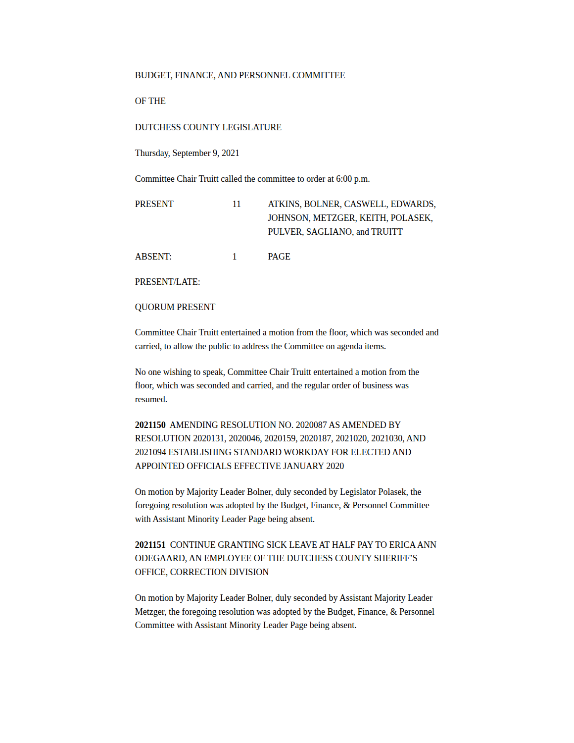BUDGET, FINANCE, AND PERSONNEL COMMITTEE
OF THE
DUTCHESS COUNTY LEGISLATURE
Thursday, September 9, 2021
Committee Chair Truitt called the committee to order at 6:00 p.m.
| PRESENT | 11 | ATKINS, BOLNER, CASWELL, EDWARDS, JOHNSON, METZGER, KEITH, POLASEK, PULVER, SAGLIANO, and TRUITT |
| ABSENT: | 1 | PAGE |
PRESENT/LATE:
QUORUM PRESENT
Committee Chair Truitt entertained a motion from the floor, which was seconded and carried, to allow the public to address the Committee on agenda items.
No one wishing to speak, Committee Chair Truitt entertained a motion from the floor, which was seconded and carried, and the regular order of business was resumed.
2021150 AMENDING RESOLUTION NO. 2020087 AS AMENDED BY RESOLUTION 2020131, 2020046, 2020159, 2020187, 2021020, 2021030, AND 2021094 ESTABLISHING STANDARD WORKDAY FOR ELECTED AND APPOINTED OFFICIALS EFFECTIVE JANUARY 2020
On motion by Majority Leader Bolner, duly seconded by Legislator Polasek, the foregoing resolution was adopted by the Budget, Finance, & Personnel Committee with Assistant Minority Leader Page being absent.
2021151 CONTINUE GRANTING SICK LEAVE AT HALF PAY TO ERICA ANN ODEGAARD, AN EMPLOYEE OF THE DUTCHESS COUNTY SHERIFF’S OFFICE, CORRECTION DIVISION
On motion by Majority Leader Bolner, duly seconded by Assistant Majority Leader Metzger, the foregoing resolution was adopted by the Budget, Finance, & Personnel Committee with Assistant Minority Leader Page being absent.